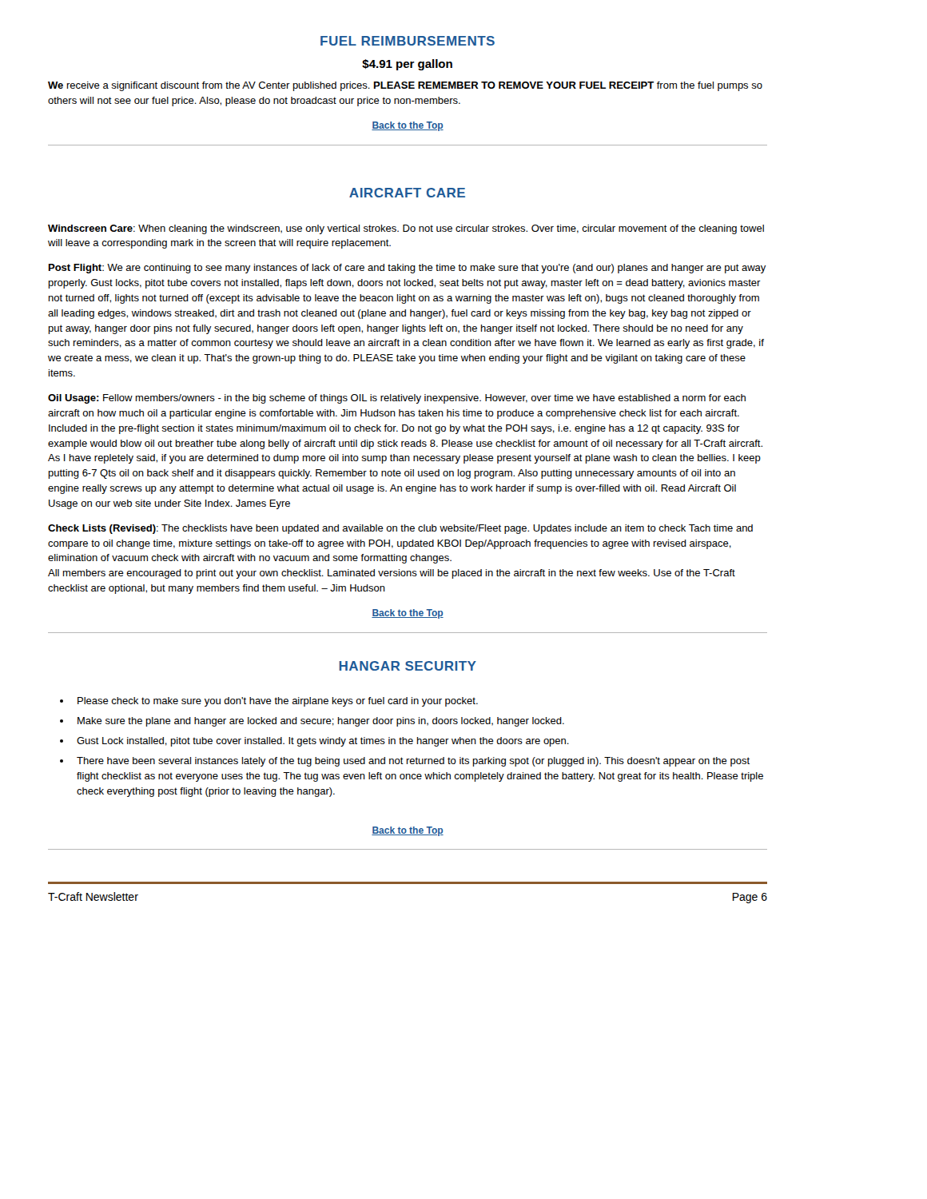FUEL REIMBURSEMENTS
$4.91 per gallon
We receive a significant discount from the AV Center published prices. PLEASE REMEMBER TO REMOVE YOUR FUEL RECEIPT from the fuel pumps so others will not see our fuel price. Also, please do not broadcast our price to non-members.
Back to the Top
AIRCRAFT CARE
Windscreen Care: When cleaning the windscreen, use only vertical strokes. Do not use circular strokes. Over time, circular movement of the cleaning towel will leave a corresponding mark in the screen that will require replacement.
Post Flight: We are continuing to see many instances of lack of care and taking the time to make sure that you're (and our) planes and hanger are put away properly. Gust locks, pitot tube covers not installed, flaps left down, doors not locked, seat belts not put away, master left on = dead battery, avionics master not turned off, lights not turned off (except its advisable to leave the beacon light on as a warning the master was left on), bugs not cleaned thoroughly from all leading edges, windows streaked, dirt and trash not cleaned out (plane and hanger), fuel card or keys missing from the key bag, key bag not zipped or put away, hanger door pins not fully secured, hanger doors left open, hanger lights left on, the hanger itself not locked. There should be no need for any such reminders, as a matter of common courtesy we should leave an aircraft in a clean condition after we have flown it. We learned as early as first grade, if we create a mess, we clean it up. That's the grown-up thing to do. PLEASE take you time when ending your flight and be vigilant on taking care of these items.
Oil Usage: Fellow members/owners - in the big scheme of things OIL is relatively inexpensive. However, over time we have established a norm for each aircraft on how much oil a particular engine is comfortable with. Jim Hudson has taken his time to produce a comprehensive check list for each aircraft. Included in the pre-flight section it states minimum/maximum oil to check for. Do not go by what the POH says, i.e. engine has a 12 qt capacity. 93S for example would blow oil out breather tube along belly of aircraft until dip stick reads 8. Please use checklist for amount of oil necessary for all T-Craft aircraft. As I have repletely said, if you are determined to dump more oil into sump than necessary please present yourself at plane wash to clean the bellies. I keep putting 6-7 Qts oil on back shelf and it disappears quickly. Remember to note oil used on log program. Also putting unnecessary amounts of oil into an engine really screws up any attempt to determine what actual oil usage is. An engine has to work harder if sump is over-filled with oil. Read Aircraft Oil Usage on our web site under Site Index. James Eyre
Check Lists (Revised): The checklists have been updated and available on the club website/Fleet page. Updates include an item to check Tach time and compare to oil change time, mixture settings on take-off to agree with POH, updated KBOI Dep/Approach frequencies to agree with revised airspace, elimination of vacuum check with aircraft with no vacuum and some formatting changes.
All members are encouraged to print out your own checklist. Laminated versions will be placed in the aircraft in the next few weeks. Use of the T-Craft checklist are optional, but many members find them useful. – Jim Hudson
Back to the Top
HANGAR SECURITY
Please check to make sure you don't have the airplane keys or fuel card in your pocket.
Make sure the plane and hanger are locked and secure; hanger door pins in, doors locked, hanger locked.
Gust Lock installed, pitot tube cover installed. It gets windy at times in the hanger when the doors are open.
There have been several instances lately of the tug being used and not returned to its parking spot (or plugged in). This doesn't appear on the post flight checklist as not everyone uses the tug. The tug was even left on once which completely drained the battery. Not great for its health. Please triple check everything post flight (prior to leaving the hangar).
Back to the Top
T-Craft Newsletter
Page 6